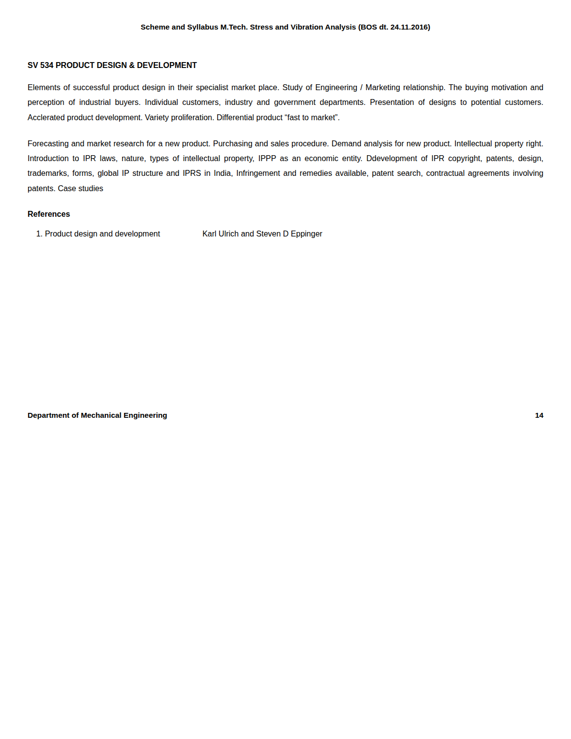Scheme and Syllabus M.Tech. Stress and Vibration Analysis (BOS dt. 24.11.2016)
SV 534 PRODUCT DESIGN & DEVELOPMENT
Elements of successful product design in their specialist market place. Study of Engineering / Marketing relationship. The buying motivation and perception of industrial buyers. Individual customers, industry and government departments. Presentation of designs to potential customers. Acclerated product development. Variety proliferation. Differential product “fast to market”.
Forecasting and market research for a new product. Purchasing and sales procedure. Demand analysis for new product. Intellectual property right. Introduction to IPR laws, nature, types of intellectual property, IPPP as an economic entity. Ddevelopment of IPR copyright, patents, design, trademarks, forms, global IP structure and IPRS in India, Infringement and remedies available, patent search, contractual agreements involving patents. Case studies
References
Product design and development Karl Ulrich and Steven D Eppinger
Department of Mechanical Engineering 14